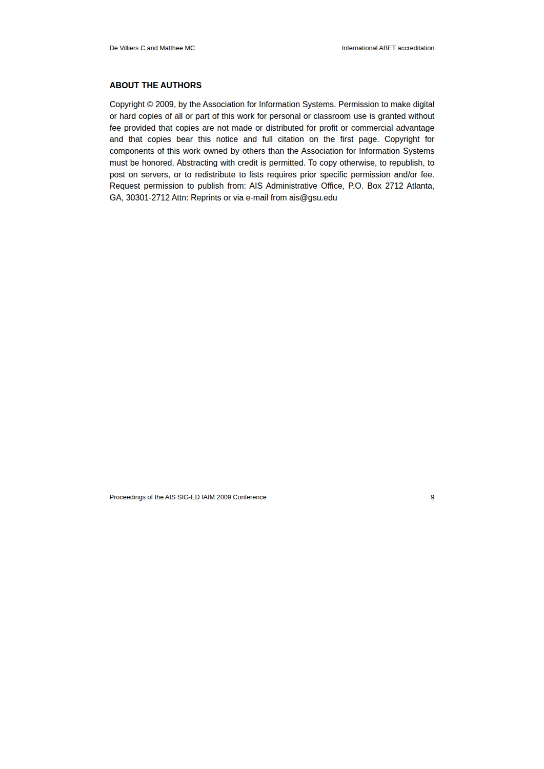De Villiers C and Matthee MC International ABET accreditation
ABOUT THE AUTHORS
Copyright © 2009, by the Association for Information Systems. Permission to make digital or hard copies of all or part of this work for personal or classroom use is granted without fee provided that copies are not made or distributed for profit or commercial advantage and that copies bear this notice and full citation on the first page. Copyright for components of this work owned by others than the Association for Information Systems must be honored. Abstracting with credit is permitted. To copy otherwise, to republish, to post on servers, or to redistribute to lists requires prior specific permission and/or fee. Request permission to publish from: AIS Administrative Office, P.O. Box 2712 Atlanta, GA, 30301-2712 Attn: Reprints or via e-mail from ais@gsu.edu
Proceedings of the AIS SIG-ED IAIM 2009 Conference 9